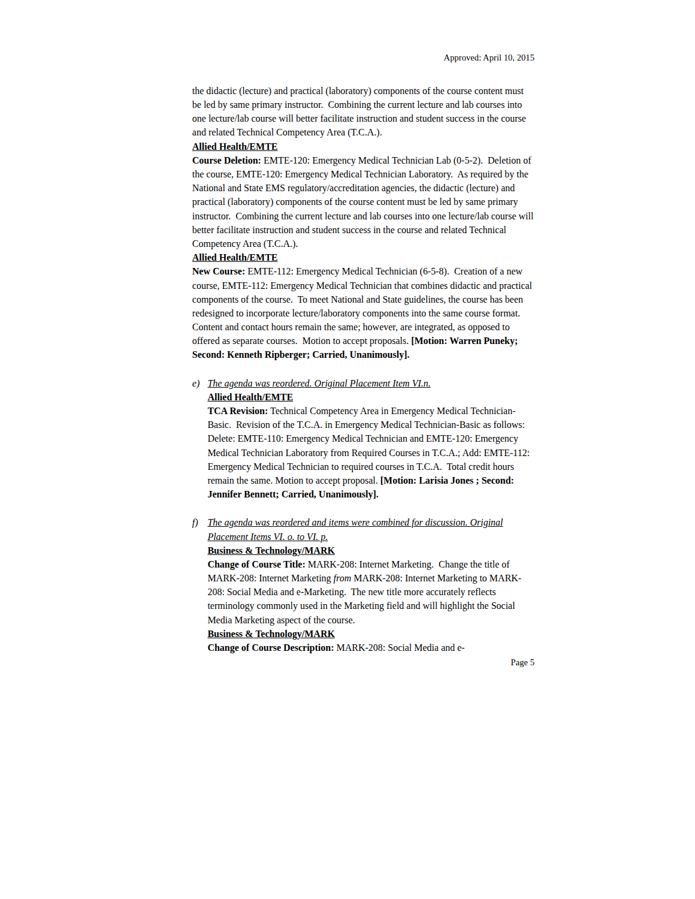Approved: April 10, 2015
the didactic (lecture) and practical (laboratory) components of the course content must be led by same primary instructor. Combining the current lecture and lab courses into one lecture/lab course will better facilitate instruction and student success in the course and related Technical Competency Area (T.C.A.).
Allied Health/EMTE
Course Deletion: EMTE-120: Emergency Medical Technician Lab (0-5-2). Deletion of the course, EMTE-120: Emergency Medical Technician Laboratory. As required by the National and State EMS regulatory/accreditation agencies, the didactic (lecture) and practical (laboratory) components of the course content must be led by same primary instructor. Combining the current lecture and lab courses into one lecture/lab course will better facilitate instruction and student success in the course and related Technical Competency Area (T.C.A.).
Allied Health/EMTE
New Course: EMTE-112: Emergency Medical Technician (6-5-8). Creation of a new course, EMTE-112: Emergency Medical Technician that combines didactic and practical components of the course. To meet National and State guidelines, the course has been redesigned to incorporate lecture/laboratory components into the same course format. Content and contact hours remain the same; however, are integrated, as opposed to offered as separate courses. Motion to accept proposals. [Motion: Warren Puneky; Second: Kenneth Ripberger; Carried, Unanimously].
e)
The agenda was reordered. Original Placement Item VI.n.
Allied Health/EMTE
TCA Revision: Technical Competency Area in Emergency Medical Technician-Basic. Revision of the T.C.A. in Emergency Medical Technician-Basic as follows: Delete: EMTE-110: Emergency Medical Technician and EMTE-120: Emergency Medical Technician Laboratory from Required Courses in T.C.A.; Add: EMTE-112: Emergency Medical Technician to required courses in T.C.A. Total credit hours remain the same. Motion to accept proposal. [Motion: Larisia Jones ; Second: Jennifer Bennett; Carried, Unanimously].
f)
The agenda was reordered and items were combined for discussion. Original Placement Items VI. o. to VI. p.
Business & Technology/MARK
Change of Course Title: MARK-208: Internet Marketing. Change the title of MARK-208: Internet Marketing from MARK-208: Internet Marketing to MARK-208: Social Media and e-Marketing. The new title more accurately reflects terminology commonly used in the Marketing field and will highlight the Social Media Marketing aspect of the course.
Business & Technology/MARK
Change of Course Description: MARK-208: Social Media and e-
Page 5